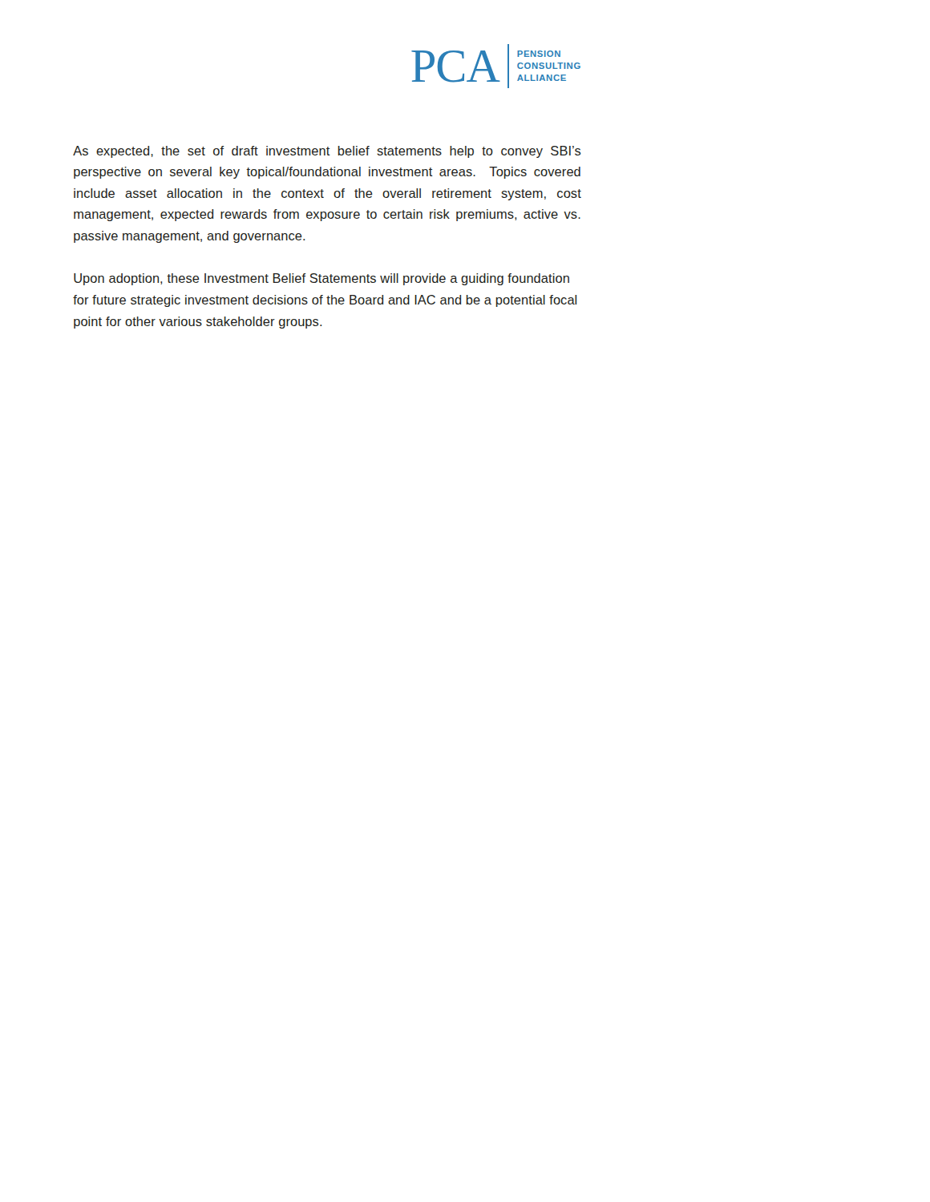PCA
Pension
Consulting
Alliance
As expected, the set of draft investment belief statements help to convey SBI’s perspective on several key topical/foundational investment areas. Topics covered include asset allocation in the context of the overall retirement system, cost management, expected rewards from exposure to certain risk premiums, active vs. passive management, and governance.
Upon adoption, these Investment Belief Statements will provide a guiding foundation for future strategic investment decisions of the Board and IAC and be a potential focal point for other various stakeholder groups.